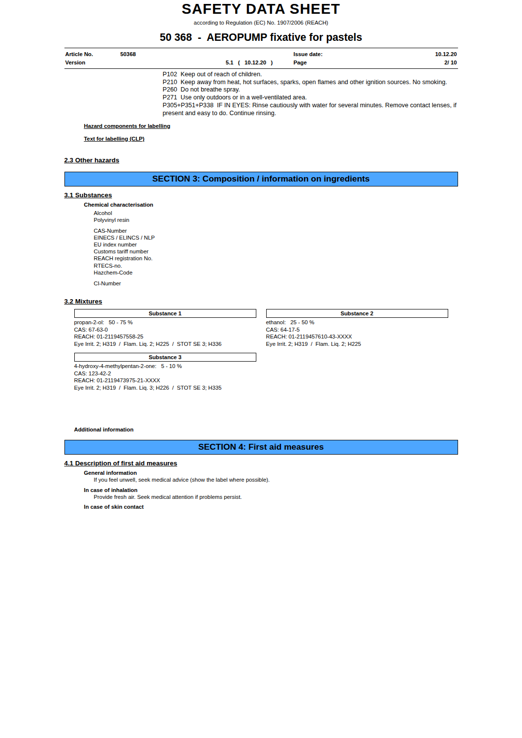SAFETY DATA SHEET
according to Regulation (EC) No. 1907/2006 (REACH)
50 368 - AEROPUMP fixative for pastels
| Article No. | 50368 | | Issue date: | 10.12.20 |
| Version | | 5.1 ( 10.12.20 ) | Page | 2/ 10 |
P102 Keep out of reach of children.
P210 Keep away from heat, hot surfaces, sparks, open flames and other ignition sources. No smoking.
P260 Do not breathe spray.
P271 Use only outdoors or in a well-ventilated area.
P305+P351+P338 IF IN EYES: Rinse cautiously with water for several minutes. Remove contact lenses, if present and easy to do. Continue rinsing.
Hazard components for labelling
Text for labelling (CLP)
2.3 Other hazards
SECTION 3: Composition / information on ingredients
3.1 Substances
Chemical characterisation
Alcohol
Polyvinyl resin
CAS-Number
EINECS / ELINCS / NLP
EU index number
Customs tariff number
REACH registration No.
RTECS-no.
Hazchem-Code
CI-Number
3.2 Mixtures
| Substance 1 propan-2-ol: 50 - 75 % CAS: 67-63-0 REACH: 01-2119457558-25 Eye Irrit. 2; H319 / Flam. Liq. 2; H225 / STOT SE 3; H336 | Substance 2 ethanol: 25 - 50 % CAS: 64-17-5 REACH: 01-2119457610-43-XXXX Eye Irrit. 2; H319 / Flam. Liq. 2; H225 |
| Substance 3 4-hydroxy-4-methylpentan-2-one: 5 - 10 % CAS: 123-42-2 REACH: 01-2119473975-21-XXXX Eye Irrit. 2; H319 / Flam. Liq. 3; H226 / STOT SE 3; H335 | |
Additional information
SECTION 4: First aid measures
4.1 Description of first aid measures
General information
If you feel unwell, seek medical advice (show the label where possible).
In case of inhalation
Provide fresh air. Seek medical attention if problems persist.
In case of skin contact